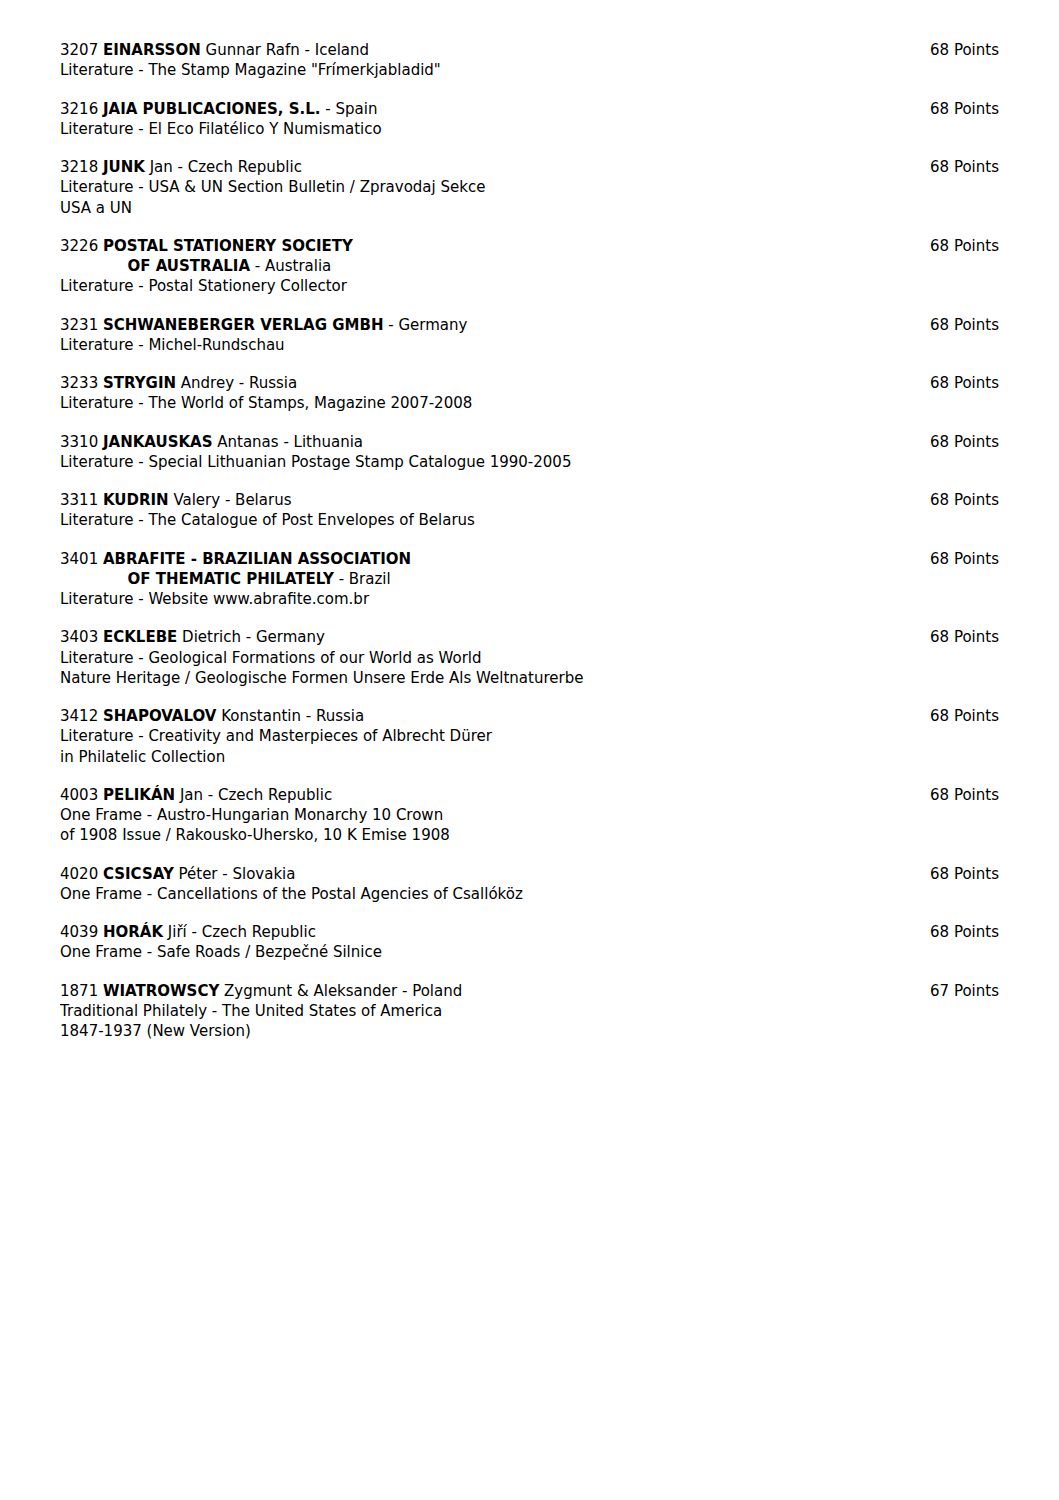68 Points 3207 EINARSSON Gunnar Rafn - Iceland Literature - The Stamp Magazine "Frímerkjabladid"
68 Points 3216 JAIA PUBLICACIONES, S.L. - Spain Literature - El Eco Filatélico Y Numismatico
68 Points 3218 JUNK Jan - Czech Republic Literature - USA & UN Section Bulletin / Zpravodaj Sekce USA a UN
68 Points 3226 POSTAL STATIONERY SOCIETY OF AUSTRALIA - Australia Literature - Postal Stationery Collector
68 Points 3231 SCHWANEBERGER VERLAG GMBH - Germany Literature - Michel-Rundschau
68 Points 3233 STRYGIN Andrey - Russia Literature - The World of Stamps, Magazine 2007-2008
68 Points 3310 JANKAUSKAS Antanas - Lithuania Literature - Special Lithuanian Postage Stamp Catalogue 1990-2005
68 Points 3311 KUDRIN Valery - Belarus Literature - The Catalogue of Post Envelopes of Belarus
68 Points 3401 ABRAFITE - BRAZILIAN ASSOCIATION OF THEMATIC PHILATELY - Brazil Literature - Website www.abrafite.com.br
68 Points 3403 ECKLEBE Dietrich - Germany Literature - Geological Formations of our World as World Nature Heritage / Geologische Formen Unsere Erde Als Weltnaturerbe
68 Points 3412 SHAPOVALOV Konstantin - Russia Literature - Creativity and Masterpieces of Albrecht Dürer in Philatelic Collection
68 Points 4003 PELIKÁN Jan - Czech Republic One Frame - Austro-Hungarian Monarchy 10 Crown of 1908 Issue / Rakousko-Uhersko, 10 K Emise 1908
68 Points 4020 CSICSAY Péter - Slovakia One Frame - Cancellations of the Postal Agencies of Csallóköz
68 Points 4039 HORÁK Jiří - Czech Republic One Frame - Safe Roads / Bezpečné Silnice
67 Points 1871 WIATROWSCY Zygmunt & Aleksander - Poland Traditional Philately - The United States of America 1847-1937 (New Version)